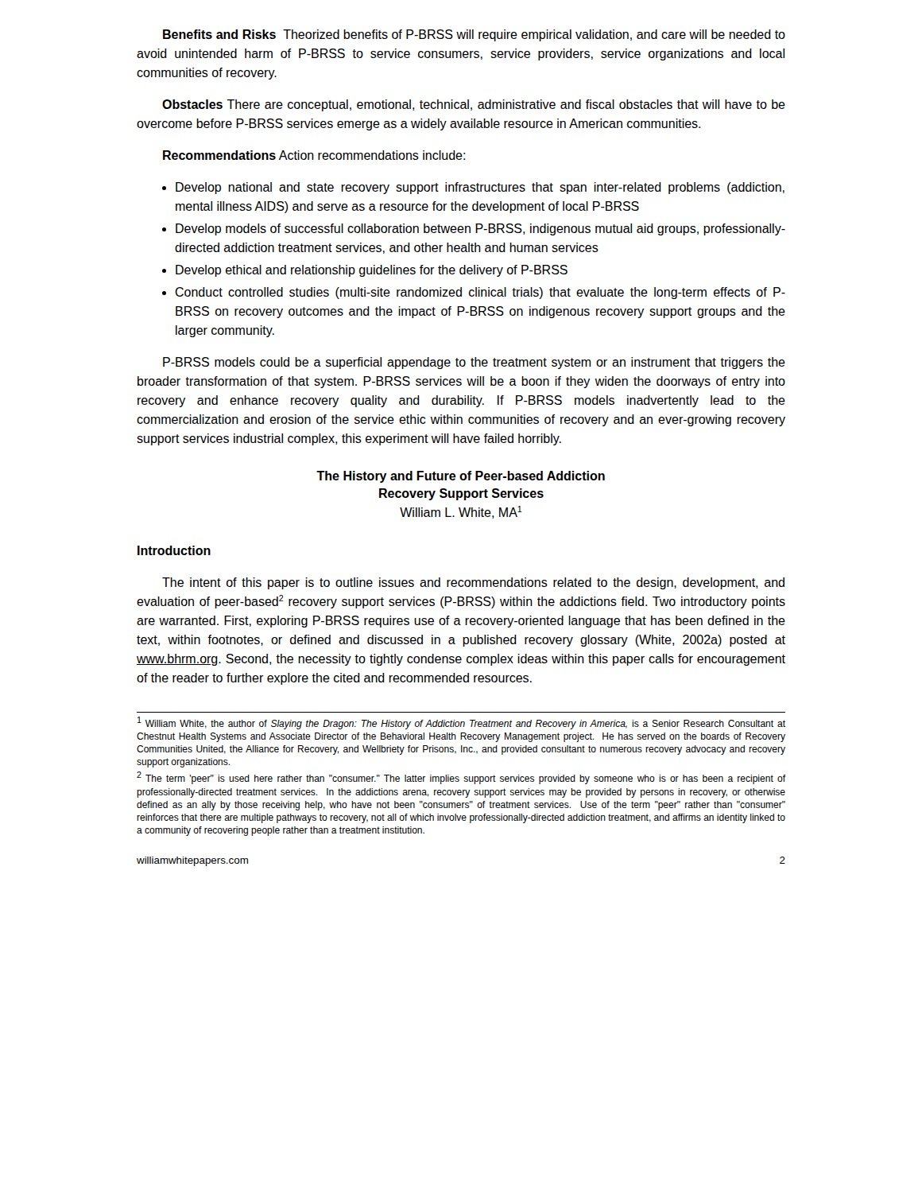Benefits and Risks Theorized benefits of P-BRSS will require empirical validation, and care will be needed to avoid unintended harm of P-BRSS to service consumers, service providers, service organizations and local communities of recovery.
Obstacles There are conceptual, emotional, technical, administrative and fiscal obstacles that will have to be overcome before P-BRSS services emerge as a widely available resource in American communities.
Recommendations Action recommendations include:
Develop national and state recovery support infrastructures that span inter-related problems (addiction, mental illness AIDS) and serve as a resource for the development of local P-BRSS
Develop models of successful collaboration between P-BRSS, indigenous mutual aid groups, professionally-directed addiction treatment services, and other health and human services
Develop ethical and relationship guidelines for the delivery of P-BRSS
Conduct controlled studies (multi-site randomized clinical trials) that evaluate the long-term effects of P-BRSS on recovery outcomes and the impact of P-BRSS on indigenous recovery support groups and the larger community.
P-BRSS models could be a superficial appendage to the treatment system or an instrument that triggers the broader transformation of that system. P-BRSS services will be a boon if they widen the doorways of entry into recovery and enhance recovery quality and durability. If P-BRSS models inadvertently lead to the commercialization and erosion of the service ethic within communities of recovery and an ever-growing recovery support services industrial complex, this experiment will have failed horribly.
The History and Future of Peer-based Addiction
Recovery Support Services
William L. White, MA1
Introduction
The intent of this paper is to outline issues and recommendations related to the design, development, and evaluation of peer-based2 recovery support services (P-BRSS) within the addictions field. Two introductory points are warranted. First, exploring P-BRSS requires use of a recovery-oriented language that has been defined in the text, within footnotes, or defined and discussed in a published recovery glossary (White, 2002a) posted at www.bhrm.org. Second, the necessity to tightly condense complex ideas within this paper calls for encouragement of the reader to further explore the cited and recommended resources.
1 William White, the author of Slaying the Dragon: The History of Addiction Treatment and Recovery in America, is a Senior Research Consultant at Chestnut Health Systems and Associate Director of the Behavioral Health Recovery Management project. He has served on the boards of Recovery Communities United, the Alliance for Recovery, and Wellbriety for Prisons, Inc., and provided consultant to numerous recovery advocacy and recovery support organizations.
2 The term 'peer" is used here rather than "consumer." The latter implies support services provided by someone who is or has been a recipient of professionally-directed treatment services. In the addictions arena, recovery support services may be provided by persons in recovery, or otherwise defined as an ally by those receiving help, who have not been "consumers" of treatment services. Use of the term "peer" rather than "consumer" reinforces that there are multiple pathways to recovery, not all of which involve professionally-directed addiction treatment, and affirms an identity linked to a community of recovering people rather than a treatment institution.
williamwhitepapers.com 2